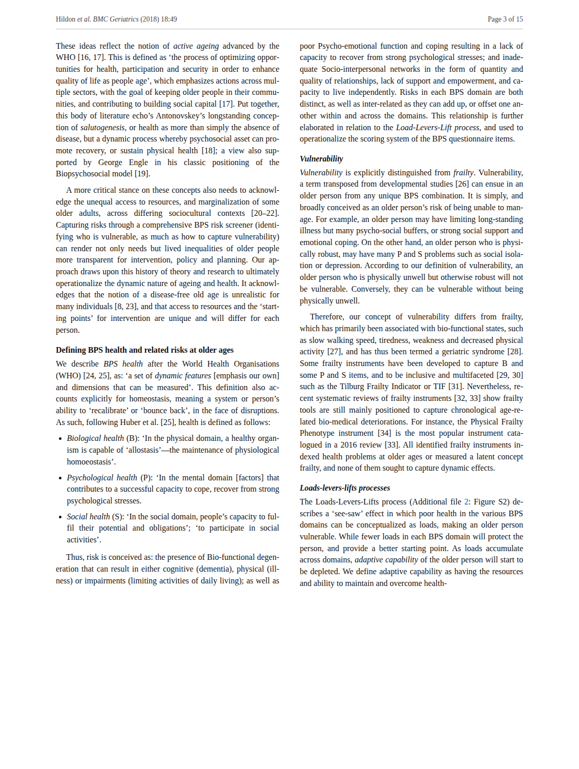Hildon et al. BMC Geriatrics (2018) 18:49
Page 3 of 15
These ideas reflect the notion of active ageing advanced by the WHO [16, 17]. This is defined as ‘the process of optimizing opportunities for health, participation and security in order to enhance quality of life as people age’, which emphasizes actions across multiple sectors, with the goal of keeping older people in their communities, and contributing to building social capital [17]. Put together, this body of literature echo’s Antonovskey’s longstanding conception of salutogenesis, or health as more than simply the absence of disease, but a dynamic process whereby psychosocial asset can promote recovery, or sustain physical health [18]; a view also supported by George Engle in his classic positioning of the Biopsychosocial model [19].
A more critical stance on these concepts also needs to acknowledge the unequal access to resources, and marginalization of some older adults, across differing sociocultural contexts [20–22]. Capturing risks through a comprehensive BPS risk screener (identifying who is vulnerable, as much as how to capture vulnerability) can render not only needs but lived inequalities of older people more transparent for intervention, policy and planning. Our approach draws upon this history of theory and research to ultimately operationalize the dynamic nature of ageing and health. It acknowledges that the notion of a disease-free old age is unrealistic for many individuals [8, 23], and that access to resources and the ‘starting points’ for intervention are unique and will differ for each person.
Defining BPS health and related risks at older ages
We describe BPS health after the World Health Organisations (WHO) [24, 25], as: ‘a set of dynamic features [emphasis our own] and dimensions that can be measured’. This definition also accounts explicitly for homeostasis, meaning a system or person’s ability to ‘recalibrate’ or ‘bounce back’, in the face of disruptions. As such, following Huber et al. [25], health is defined as follows:
Biological health (B): ‘In the physical domain, a healthy organism is capable of ‘allostasis’—the maintenance of physiological homoeostasis’.
Psychological health (P): ‘In the mental domain [factors] that contributes to a successful capacity to cope, recover from strong psychological stresses.
Social health (S): ‘In the social domain, people’s capacity to fulfil their potential and obligations’; ‘to participate in social activities’.
Thus, risk is conceived as: the presence of Bio-functional degeneration that can result in either cognitive (dementia), physical (illness) or impairments (limiting activities of daily living); as well as poor Psycho-emotional function and coping resulting in a lack of capacity to recover from strong psychological stresses; and inadequate Socio-interpersonal networks in the form of quantity and quality of relationships, lack of support and empowerment, and capacity to live independently. Risks in each BPS domain are both distinct, as well as inter-related as they can add up, or offset one another within and across the domains. This relationship is further elaborated in relation to the Load-Levers-Lift process, and used to operationalize the scoring system of the BPS questionnaire items.
Vulnerability
Vulnerability is explicitly distinguished from frailty. Vulnerability, a term transposed from developmental studies [26] can ensue in an older person from any unique BPS combination. It is simply, and broadly conceived as an older person’s risk of being unable to manage. For example, an older person may have limiting long-standing illness but many psycho-social buffers, or strong social support and emotional coping. On the other hand, an older person who is physically robust, may have many P and S problems such as social isolation or depression. According to our definition of vulnerability, an older person who is physically unwell but otherwise robust will not be vulnerable. Conversely, they can be vulnerable without being physically unwell.
Therefore, our concept of vulnerability differs from frailty, which has primarily been associated with bio-functional states, such as slow walking speed, tiredness, weakness and decreased physical activity [27], and has thus been termed a geriatric syndrome [28]. Some frailty instruments have been developed to capture B and some P and S items, and to be inclusive and multifaceted [29, 30] such as the Tilburg Frailty Indicator or TIF [31]. Nevertheless, recent systematic reviews of frailty instruments [32, 33] show frailty tools are still mainly positioned to capture chronological age-related bio-medical deteriorations. For instance, the Physical Frailty Phenotype instrument [34] is the most popular instrument catalogued in a 2016 review [33]. All identified frailty instruments indexed health problems at older ages or measured a latent concept frailty, and none of them sought to capture dynamic effects.
Loads-levers-lifts processes
The Loads-Levers-Lifts process (Additional file 2: Figure S2) describes a ‘see-saw’ effect in which poor health in the various BPS domains can be conceptualized as loads, making an older person vulnerable. While fewer loads in each BPS domain will protect the person, and provide a better starting point. As loads accumulate across domains, adaptive capability of the older person will start to be depleted. We define adaptive capability as having the resources and ability to maintain and overcome health-